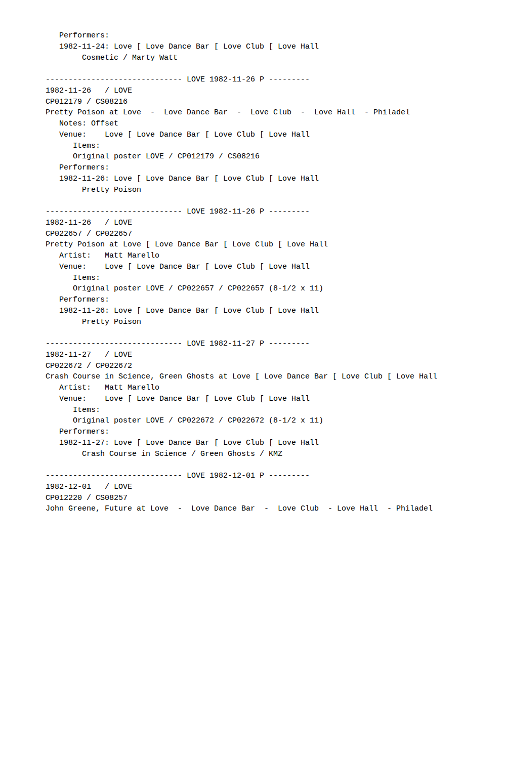Performers:
   1982-11-24: Love [ Love Dance Bar [ Love Club [ Love Hall
        Cosmetic / Marty Watt

------------------------------ LOVE 1982-11-26 P ---------
1982-11-26   / LOVE 
CP012179 / CS08216
Pretty Poison at Love  -  Love Dance Bar  -  Love Club  -  Love Hall  - Philadel
   Notes: Offset
   Venue:    Love [ Love Dance Bar [ Love Club [ Love Hall
      Items:
      Original poster LOVE / CP012179 / CS08216
   Performers:
   1982-11-26: Love [ Love Dance Bar [ Love Club [ Love Hall
        Pretty Poison

------------------------------ LOVE 1982-11-26 P ---------
1982-11-26   / LOVE 
CP022657 / CP022657
Pretty Poison at Love [ Love Dance Bar [ Love Club [ Love Hall
   Artist:   Matt Marello
   Venue:    Love [ Love Dance Bar [ Love Club [ Love Hall
      Items:
      Original poster LOVE / CP022657 / CP022657 (8-1/2 x 11)
   Performers:
   1982-11-26: Love [ Love Dance Bar [ Love Club [ Love Hall
        Pretty Poison

------------------------------ LOVE 1982-11-27 P ---------
1982-11-27   / LOVE 
CP022672 / CP022672
Crash Course in Science, Green Ghosts at Love [ Love Dance Bar [ Love Club [ Love Hall
   Artist:   Matt Marello
   Venue:    Love [ Love Dance Bar [ Love Club [ Love Hall
      Items:
      Original poster LOVE / CP022672 / CP022672 (8-1/2 x 11)
   Performers:
   1982-11-27: Love [ Love Dance Bar [ Love Club [ Love Hall
        Crash Course in Science / Green Ghosts / KMZ

------------------------------ LOVE 1982-12-01 P ---------
1982-12-01   / LOVE 
CP012220 / CS08257
John Greene, Future at Love  -  Love Dance Bar  -  Love Club  - Love Hall  - Philadel